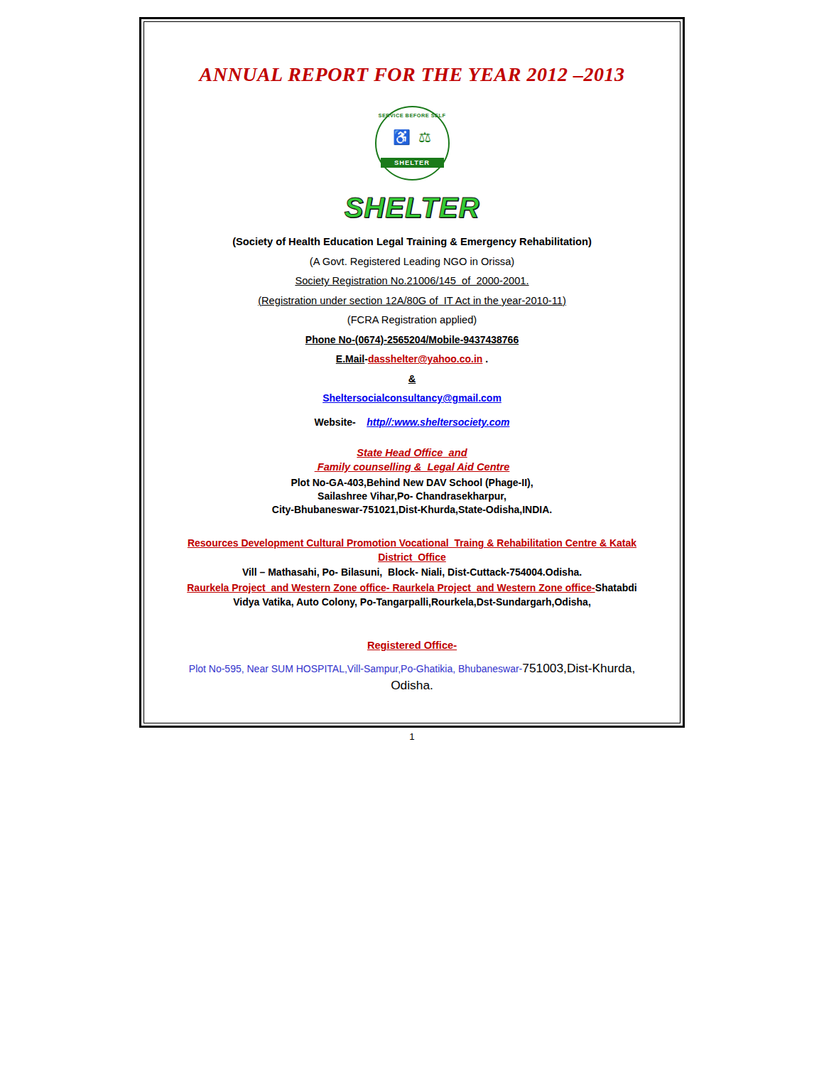ANNUAL REPORT FOR THE YEAR 2012 –2013
SERVICE BEFORE SELF
♿ ⚖
SHELTER
SHELTER
(Society of Health Education Legal Training & Emergency Rehabilitation)
(A Govt. Registered Leading NGO in Orissa)
Society Registration No.21006/145 of 2000-2001.
(Registration under section 12A/80G of IT Act in the year-2010-11)
(FCRA Registration applied)
Phone No-(0674)-2565204/Mobile-9437438766
E.Mail-dasshelter@yahoo.co.in .
&
Sheltersocialconsultancy@gmail.com
Website- http//:www.sheltersociety.com
State Head Office and
Family counselling & Legal Aid Centre
Plot No-GA-403,Behind New DAV School (Phage-II),
Sailashree Vihar,Po- Chandrasekharpur,
City-Bhubaneswar-751021,Dist-Khurda,State-Odisha,INDIA.
Resources Development Cultural Promotion Vocational Traing & Rehabilitation Centre & Katak District Office
Vill – Mathasahi, Po- Bilasuni, Block- Niali, Dist-Cuttack-754004.Odisha.
Raurkela Project and Western Zone office- Raurkela Project and Western Zone office-Shatabdi Vidya Vatika, Auto Colony, Po-Tangarpalli,Rourkela,Dst-Sundargarh,Odisha,
Registered Office-
Plot No-595, Near SUM HOSPITAL,Vill-Sampur,Po-Ghatikia, Bhubaneswar-751003,Dist-Khurda, Odisha.
1